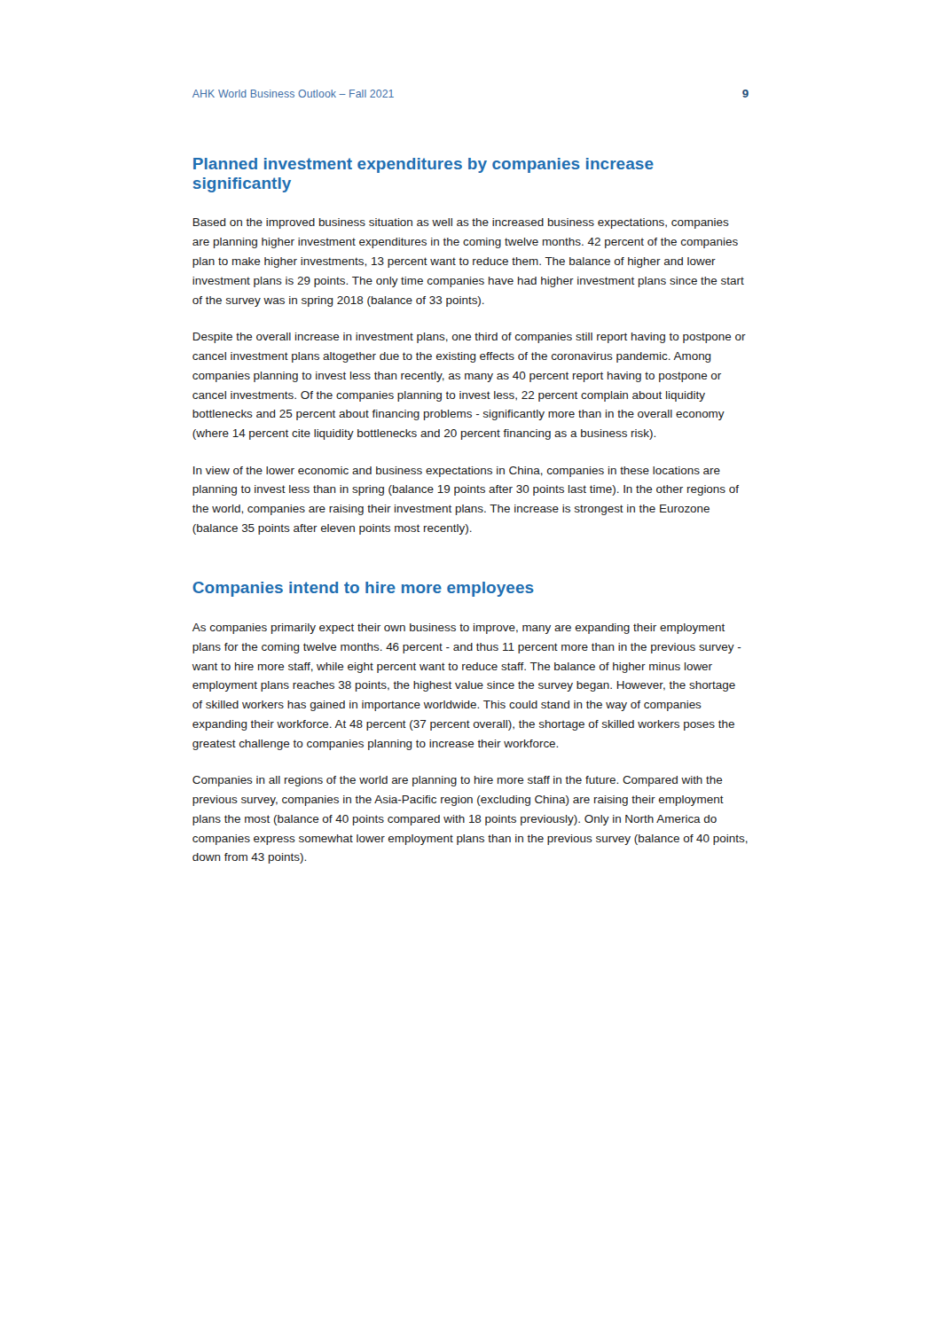AHK World Business Outlook – Fall 2021 9
Planned investment expenditures by companies increase significantly
Based on the improved business situation as well as the increased business expectations, companies are planning higher investment expenditures in the coming twelve months. 42 percent of the companies plan to make higher investments, 13 percent want to reduce them. The balance of higher and lower investment plans is 29 points. The only time companies have had higher investment plans since the start of the survey was in spring 2018 (balance of 33 points).
Despite the overall increase in investment plans, one third of companies still report having to postpone or cancel investment plans altogether due to the existing effects of the coronavirus pandemic. Among companies planning to invest less than recently, as many as 40 percent report having to postpone or cancel investments. Of the companies planning to invest less, 22 percent complain about liquidity bottlenecks and 25 percent about financing problems - significantly more than in the overall economy (where 14 percent cite liquidity bottlenecks and 20 percent financing as a business risk).
In view of the lower economic and business expectations in China, companies in these locations are planning to invest less than in spring (balance 19 points after 30 points last time). In the other regions of the world, companies are raising their investment plans. The increase is strongest in the Eurozone (balance 35 points after eleven points most recently).
Companies intend to hire more employees
As companies primarily expect their own business to improve, many are expanding their employment plans for the coming twelve months. 46 percent - and thus 11 percent more than in the previous survey - want to hire more staff, while eight percent want to reduce staff. The balance of higher minus lower employment plans reaches 38 points, the highest value since the survey began. However, the shortage of skilled workers has gained in importance worldwide. This could stand in the way of companies expanding their workforce. At 48 percent (37 percent overall), the shortage of skilled workers poses the greatest challenge to companies planning to increase their workforce.
Companies in all regions of the world are planning to hire more staff in the future. Compared with the previous survey, companies in the Asia-Pacific region (excluding China) are raising their employment plans the most (balance of 40 points compared with 18 points previously). Only in North America do companies express somewhat lower employment plans than in the previous survey (balance of 40 points, down from 43 points).